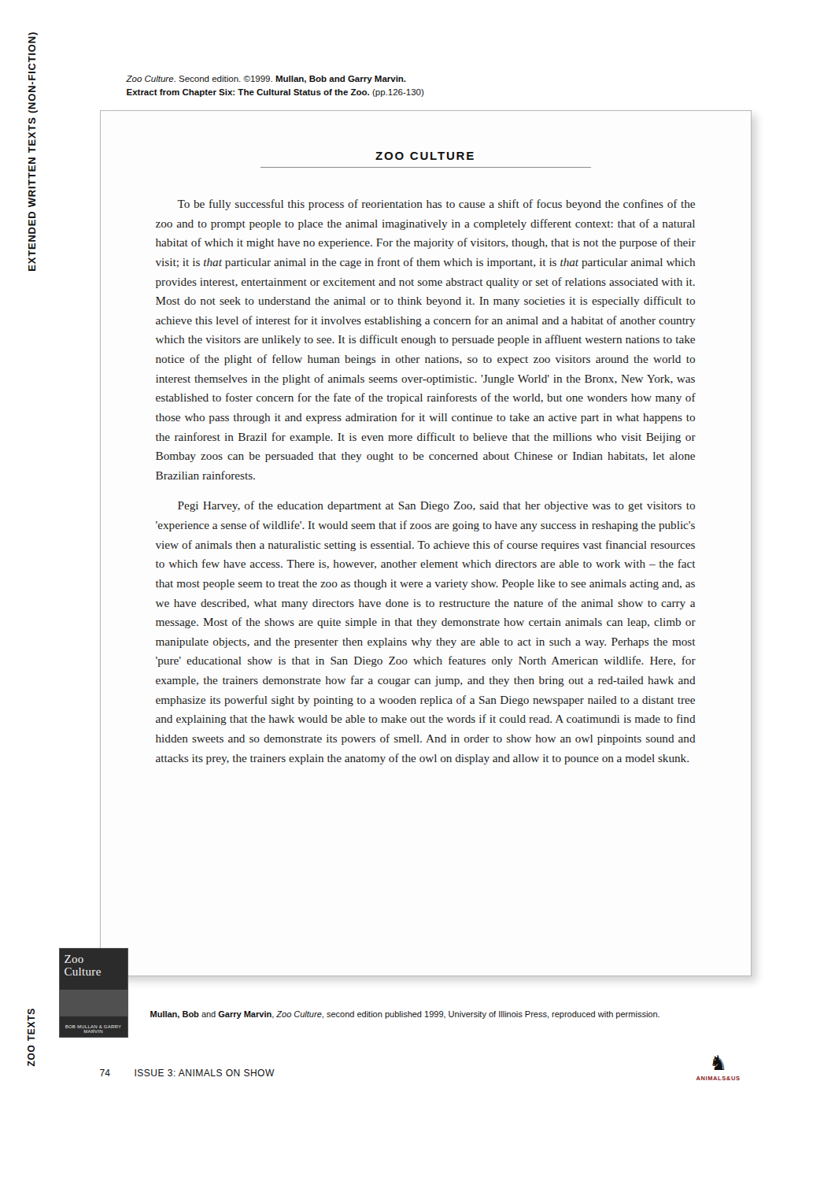Extended written texts (non-fiction)
Zoo texts
Zoo Culture. Second edition. ©1999. Mullan, Bob and Garry Marvin.
Extract from Chapter Six: The Cultural Status of the Zoo. (pp.126-130)
ZOO CULTURE
To be fully successful this process of reorientation has to cause a shift of focus beyond the confines of the zoo and to prompt people to place the animal imaginatively in a completely different context: that of a natural habitat of which it might have no experience. For the majority of visitors, though, that is not the purpose of their visit; it is that particular animal in the cage in front of them which is important, it is that particular animal which provides interest, entertainment or excitement and not some abstract quality or set of relations associated with it. Most do not seek to understand the animal or to think beyond it. In many societies it is especially difficult to achieve this level of interest for it involves establishing a concern for an animal and a habitat of another country which the visitors are unlikely to see. It is difficult enough to persuade people in affluent western nations to take notice of the plight of fellow human beings in other nations, so to expect zoo visitors around the world to interest themselves in the plight of animals seems over-optimistic. 'Jungle World' in the Bronx, New York, was established to foster concern for the fate of the tropical rainforests of the world, but one wonders how many of those who pass through it and express admiration for it will continue to take an active part in what happens to the rainforest in Brazil for example. It is even more difficult to believe that the millions who visit Beijing or Bombay zoos can be persuaded that they ought to be concerned about Chinese or Indian habitats, let alone Brazilian rainforests.
Pegi Harvey, of the education department at San Diego Zoo, said that her objective was to get visitors to 'experience a sense of wildlife'. It would seem that if zoos are going to have any success in reshaping the public's view of animals then a naturalistic setting is essential. To achieve this of course requires vast financial resources to which few have access. There is, however, another element which directors are able to work with – the fact that most people seem to treat the zoo as though it were a variety show. People like to see animals acting and, as we have described, what many directors have done is to restructure the nature of the animal show to carry a message. Most of the shows are quite simple in that they demonstrate how certain animals can leap, climb or manipulate objects, and the presenter then explains why they are able to act in such a way. Perhaps the most 'pure' educational show is that in San Diego Zoo which features only North American wildlife. Here, for example, the trainers demonstrate how far a cougar can jump, and they then bring out a red-tailed hawk and emphasize its powerful sight by pointing to a wooden replica of a San Diego newspaper nailed to a distant tree and explaining that the hawk would be able to make out the words if it could read. A coatimundi is made to find hidden sweets and so demonstrate its powers of smell. And in order to show how an owl pinpoints sound and attacks its prey, the trainers explain the anatomy of the owl on display and allow it to pounce on a model skunk.
Zoo
Culture
BOB MULLAN & GARRY MARVIN
Mullan, Bob and Garry Marvin, Zoo Culture, second edition published 1999, University of Illinois Press, reproduced with permission.
74
ISSUE 3: ANIMALS ON SHOW
♞
ANIMALS&US